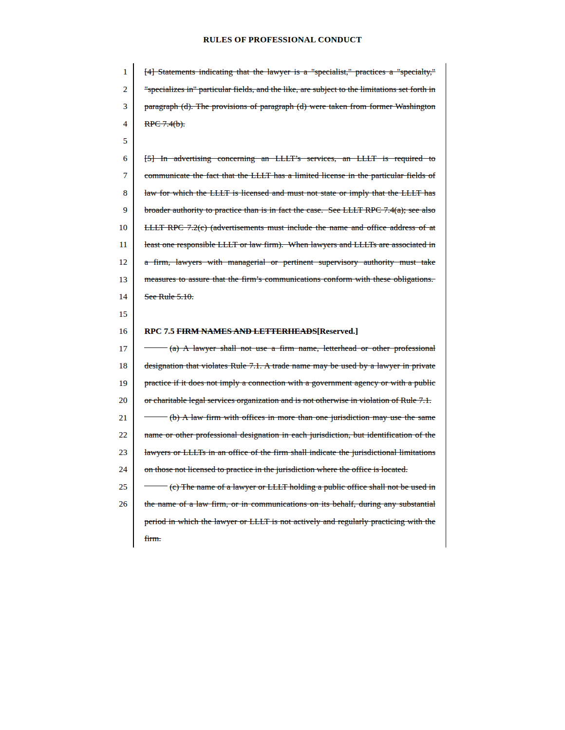RULES OF PROFESSIONAL CONDUCT
1
2
3
4
5
6
7
8
9
10
11
12
13
14
15
16
17
18
19
20
21
22
23
24
25
26
[4] Statements indicating that the lawyer is a "specialist," practices a "specialty," "specializes in" particular fields, and the like, are subject to the limitations set forth in paragraph (d). The provisions of paragraph (d) were taken from former Washington RPC 7.4(b).
[5] In advertising concerning an LLLT’s services, an LLLT is required to communicate the fact that the LLLT has a limited license in the particular fields of law for which the LLLT is licensed and must not state or imply that the LLLT has broader authority to practice than is in fact the case. See LLLT RPC 7.4(a); see also LLLT RPC 7.2(c) (advertisements must include the name and office address of at least one responsible LLLT or law firm). When lawyers and LLLTs are associated in a firm, lawyers with managerial or pertinent supervisory authority must take measures to assure that the firm’s communications conform with these obligations. See Rule 5.10.
RPC 7.5 FIRM NAMES AND LETTERHEADS[Reserved.]
(a) A lawyer shall not use a firm name, letterhead or other professional designation that violates Rule 7.1. A trade name may be used by a lawyer in private practice if it does not imply a connection with a government agency or with a public or charitable legal services organization and is not otherwise in violation of Rule 7.1.
(b) A law firm with offices in more than one jurisdiction may use the same name or other professional designation in each jurisdiction, but identification of the lawyers or LLLTs in an office of the firm shall indicate the jurisdictional limitations on those not licensed to practice in the jurisdiction where the office is located.
(c) The name of a lawyer or LLLT holding a public office shall not be used in the name of a law firm, or in communications on its behalf, during any substantial period in which the lawyer or LLLT is not actively and regularly practicing with the firm.